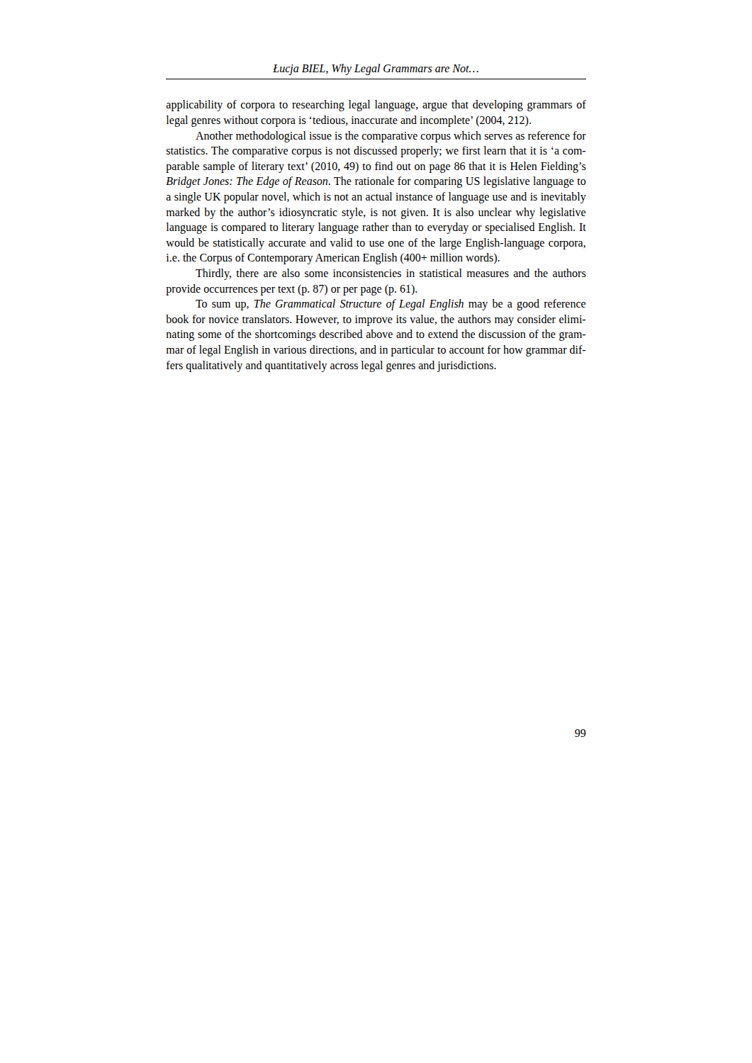Łucja BIEL, Why Legal Grammars are Not…
applicability of corpora to researching legal language, argue that developing grammars of legal genres without corpora is ‘tedious, inaccurate and incomplete’ (2004, 212).
Another methodological issue is the comparative corpus which serves as reference for statistics. The comparative corpus is not discussed properly; we first learn that it is ‘a comparable sample of literary text’ (2010, 49) to find out on page 86 that it is Helen Fielding’s Bridget Jones: The Edge of Reason. The rationale for comparing US legislative language to a single UK popular novel, which is not an actual instance of language use and is inevitably marked by the author’s idiosyncratic style, is not given. It is also unclear why legislative language is compared to literary language rather than to everyday or specialised English. It would be statistically accurate and valid to use one of the large English-language corpora, i.e. the Corpus of Contemporary American English (400+ million words).
Thirdly, there are also some inconsistencies in statistical measures and the authors provide occurrences per text (p. 87) or per page (p. 61).
To sum up, The Grammatical Structure of Legal English may be a good reference book for novice translators. However, to improve its value, the authors may consider eliminating some of the shortcomings described above and to extend the discussion of the grammar of legal English in various directions, and in particular to account for how grammar differs qualitatively and quantitatively across legal genres and jurisdictions.
99